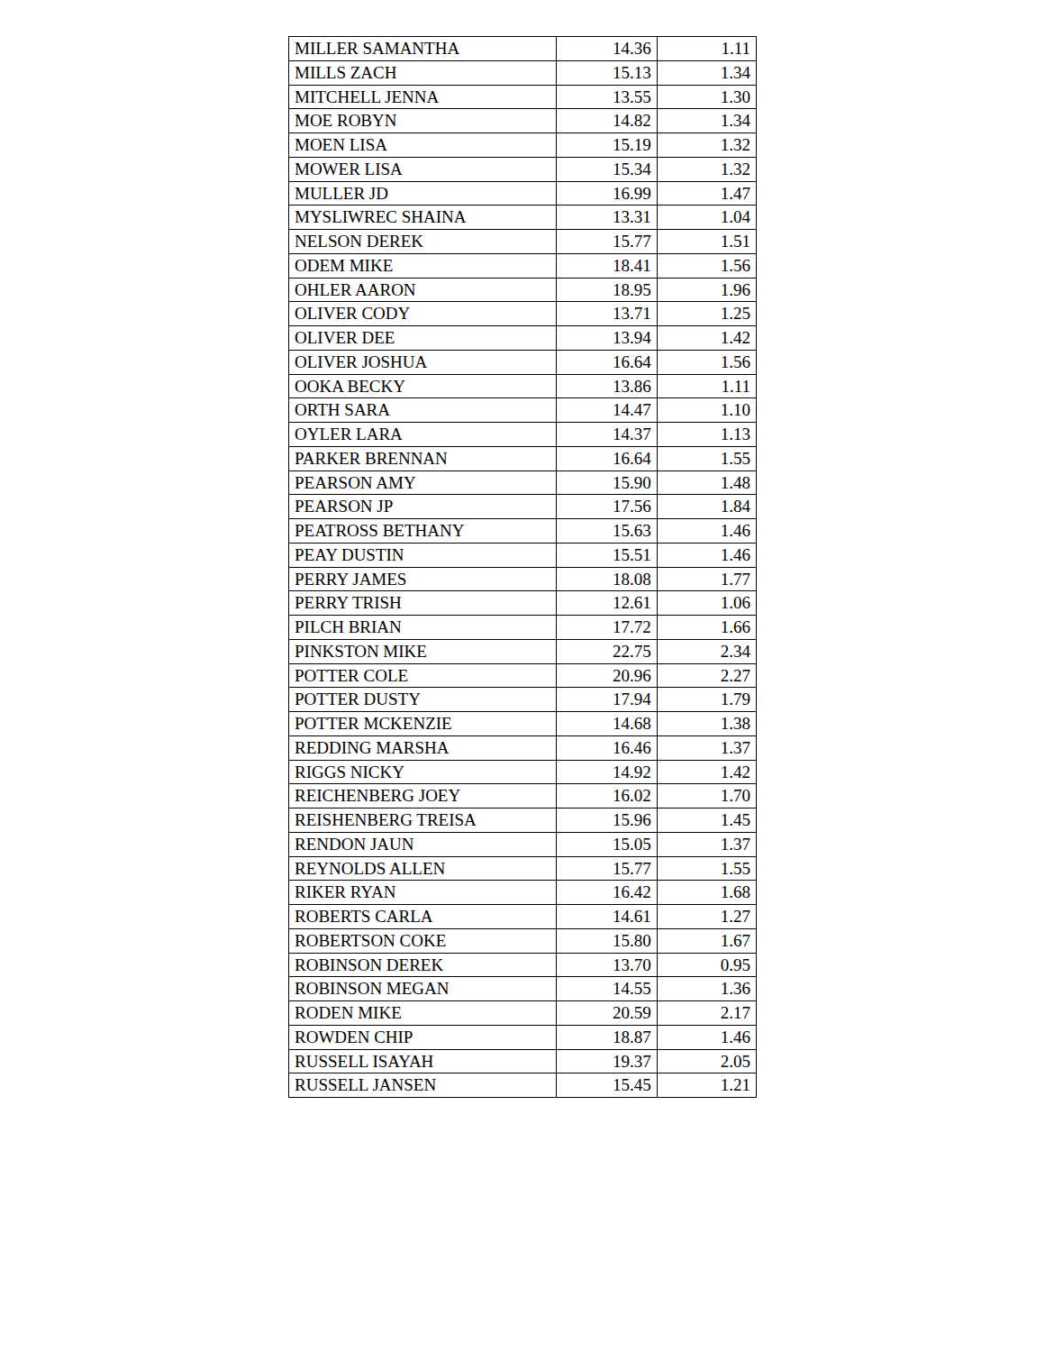| MILLER SAMANTHA | 14.36 | 1.11 |
| MILLS ZACH | 15.13 | 1.34 |
| MITCHELL JENNA | 13.55 | 1.30 |
| MOE ROBYN | 14.82 | 1.34 |
| MOEN LISA | 15.19 | 1.32 |
| MOWER LISA | 15.34 | 1.32 |
| MULLER JD | 16.99 | 1.47 |
| MYSLIWREC SHAINA | 13.31 | 1.04 |
| NELSON DEREK | 15.77 | 1.51 |
| ODEM MIKE | 18.41 | 1.56 |
| OHLER AARON | 18.95 | 1.96 |
| OLIVER CODY | 13.71 | 1.25 |
| OLIVER DEE | 13.94 | 1.42 |
| OLIVER JOSHUA | 16.64 | 1.56 |
| OOKA BECKY | 13.86 | 1.11 |
| ORTH SARA | 14.47 | 1.10 |
| OYLER LARA | 14.37 | 1.13 |
| PARKER BRENNAN | 16.64 | 1.55 |
| PEARSON AMY | 15.90 | 1.48 |
| PEARSON JP | 17.56 | 1.84 |
| PEATROSS BETHANY | 15.63 | 1.46 |
| PEAY DUSTIN | 15.51 | 1.46 |
| PERRY JAMES | 18.08 | 1.77 |
| PERRY TRISH | 12.61 | 1.06 |
| PILCH BRIAN | 17.72 | 1.66 |
| PINKSTON MIKE | 22.75 | 2.34 |
| POTTER COLE | 20.96 | 2.27 |
| POTTER DUSTY | 17.94 | 1.79 |
| POTTER MCKENZIE | 14.68 | 1.38 |
| REDDING MARSHA | 16.46 | 1.37 |
| RIGGS NICKY | 14.92 | 1.42 |
| REICHENBERG JOEY | 16.02 | 1.70 |
| REISHENBERG TREISA | 15.96 | 1.45 |
| RENDON JAUN | 15.05 | 1.37 |
| REYNOLDS ALLEN | 15.77 | 1.55 |
| RIKER RYAN | 16.42 | 1.68 |
| ROBERTS CARLA | 14.61 | 1.27 |
| ROBERTSON COKE | 15.80 | 1.67 |
| ROBINSON DEREK | 13.70 | 0.95 |
| ROBINSON MEGAN | 14.55 | 1.36 |
| RODEN MIKE | 20.59 | 2.17 |
| ROWDEN CHIP | 18.87 | 1.46 |
| RUSSELL ISAYAH | 19.37 | 2.05 |
| RUSSELL JANSEN | 15.45 | 1.21 |